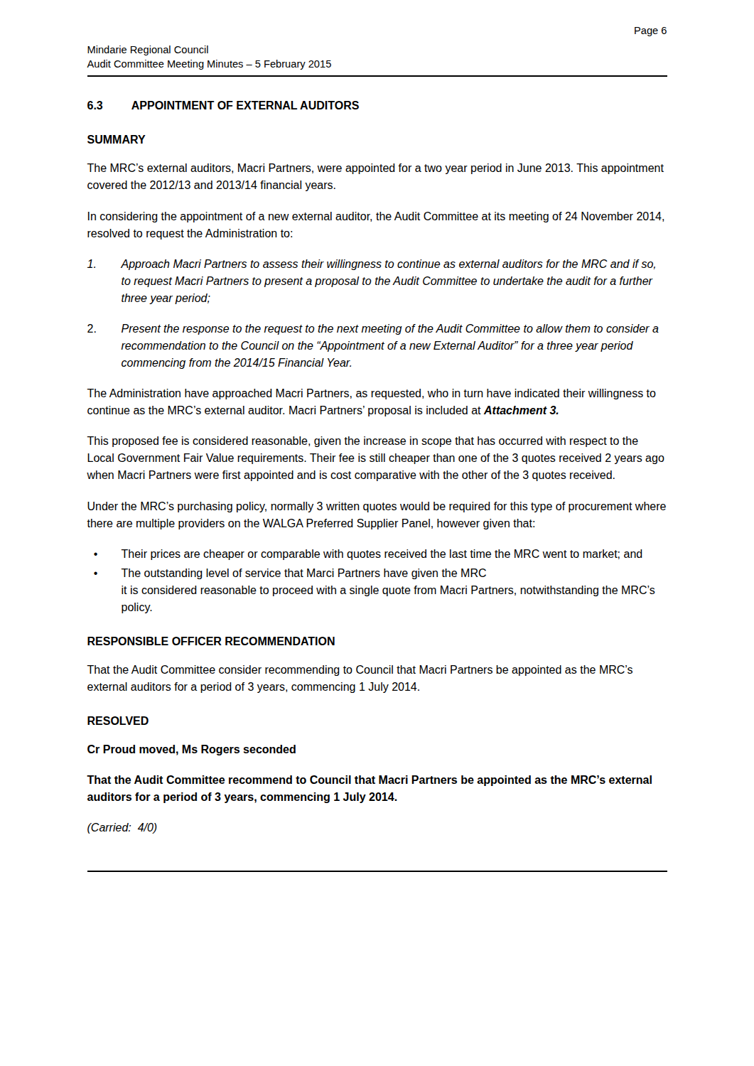Page 6
Mindarie Regional Council
Audit Committee Meeting Minutes – 5 February 2015
6.3 APPOINTMENT OF EXTERNAL AUDITORS
SUMMARY
The MRC’s external auditors, Macri Partners, were appointed for a two year period in June 2013. This appointment covered the 2012/13 and 2013/14 financial years.
In considering the appointment of a new external auditor, the Audit Committee at its meeting of 24 November 2014, resolved to request the Administration to:
1. Approach Macri Partners to assess their willingness to continue as external auditors for the MRC and if so, to request Macri Partners to present a proposal to the Audit Committee to undertake the audit for a further three year period;
2. Present the response to the request to the next meeting of the Audit Committee to allow them to consider a recommendation to the Council on the “Appointment of a new External Auditor” for a three year period commencing from the 2014/15 Financial Year.
The Administration have approached Macri Partners, as requested, who in turn have indicated their willingness to continue as the MRC’s external auditor. Macri Partners’ proposal is included at Attachment 3.
This proposed fee is considered reasonable, given the increase in scope that has occurred with respect to the Local Government Fair Value requirements. Their fee is still cheaper than one of the 3 quotes received 2 years ago when Macri Partners were first appointed and is cost comparative with the other of the 3 quotes received.
Under the MRC’s purchasing policy, normally 3 written quotes would be required for this type of procurement where there are multiple providers on the WALGA Preferred Supplier Panel, however given that:
• Their prices are cheaper or comparable with quotes received the last time the MRC went to market; and
• The outstanding level of service that Marci Partners have given the MRC
it is considered reasonable to proceed with a single quote from Macri Partners, notwithstanding the MRC’s policy.
RESPONSIBLE OFFICER RECOMMENDATION
That the Audit Committee consider recommending to Council that Macri Partners be appointed as the MRC’s external auditors for a period of 3 years, commencing 1 July 2014.
RESOLVED
Cr Proud moved, Ms Rogers seconded
That the Audit Committee recommend to Council that Macri Partners be appointed as the MRC’s external auditors for a period of 3 years, commencing 1 July 2014.
(Carried: 4/0)